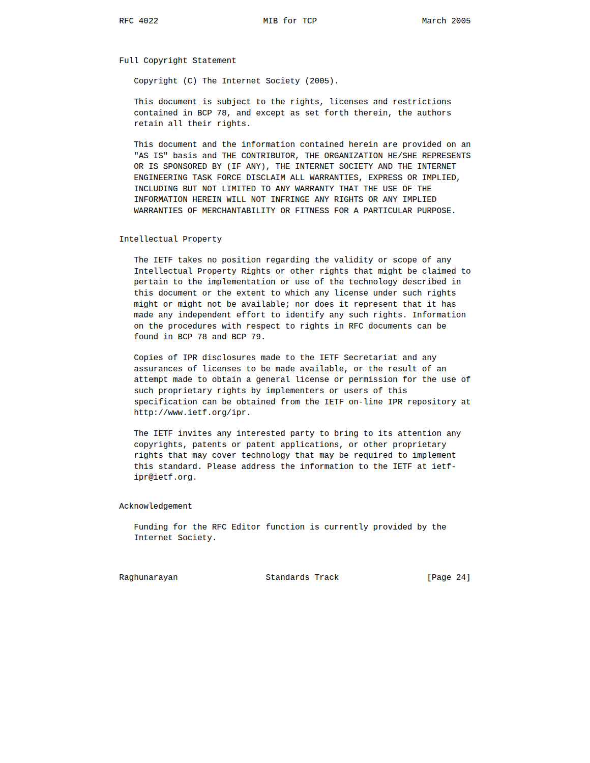RFC 4022 MIB for TCP March 2005
Full Copyright Statement
Copyright (C) The Internet Society (2005).
This document is subject to the rights, licenses and restrictions contained in BCP 78, and except as set forth therein, the authors retain all their rights.
This document and the information contained herein are provided on an "AS IS" basis and THE CONTRIBUTOR, THE ORGANIZATION HE/SHE REPRESENTS OR IS SPONSORED BY (IF ANY), THE INTERNET SOCIETY AND THE INTERNET ENGINEERING TASK FORCE DISCLAIM ALL WARRANTIES, EXPRESS OR IMPLIED, INCLUDING BUT NOT LIMITED TO ANY WARRANTY THAT THE USE OF THE INFORMATION HEREIN WILL NOT INFRINGE ANY RIGHTS OR ANY IMPLIED WARRANTIES OF MERCHANTABILITY OR FITNESS FOR A PARTICULAR PURPOSE.
Intellectual Property
The IETF takes no position regarding the validity or scope of any Intellectual Property Rights or other rights that might be claimed to pertain to the implementation or use of the technology described in this document or the extent to which any license under such rights might or might not be available; nor does it represent that it has made any independent effort to identify any such rights. Information on the procedures with respect to rights in RFC documents can be found in BCP 78 and BCP 79.
Copies of IPR disclosures made to the IETF Secretariat and any assurances of licenses to be made available, or the result of an attempt made to obtain a general license or permission for the use of such proprietary rights by implementers or users of this specification can be obtained from the IETF on-line IPR repository at http://www.ietf.org/ipr.
The IETF invites any interested party to bring to its attention any copyrights, patents or patent applications, or other proprietary rights that may cover technology that may be required to implement this standard. Please address the information to the IETF at ietf- ipr@ietf.org.
Acknowledgement
Funding for the RFC Editor function is currently provided by the Internet Society.
Raghunarayan Standards Track [Page 24]